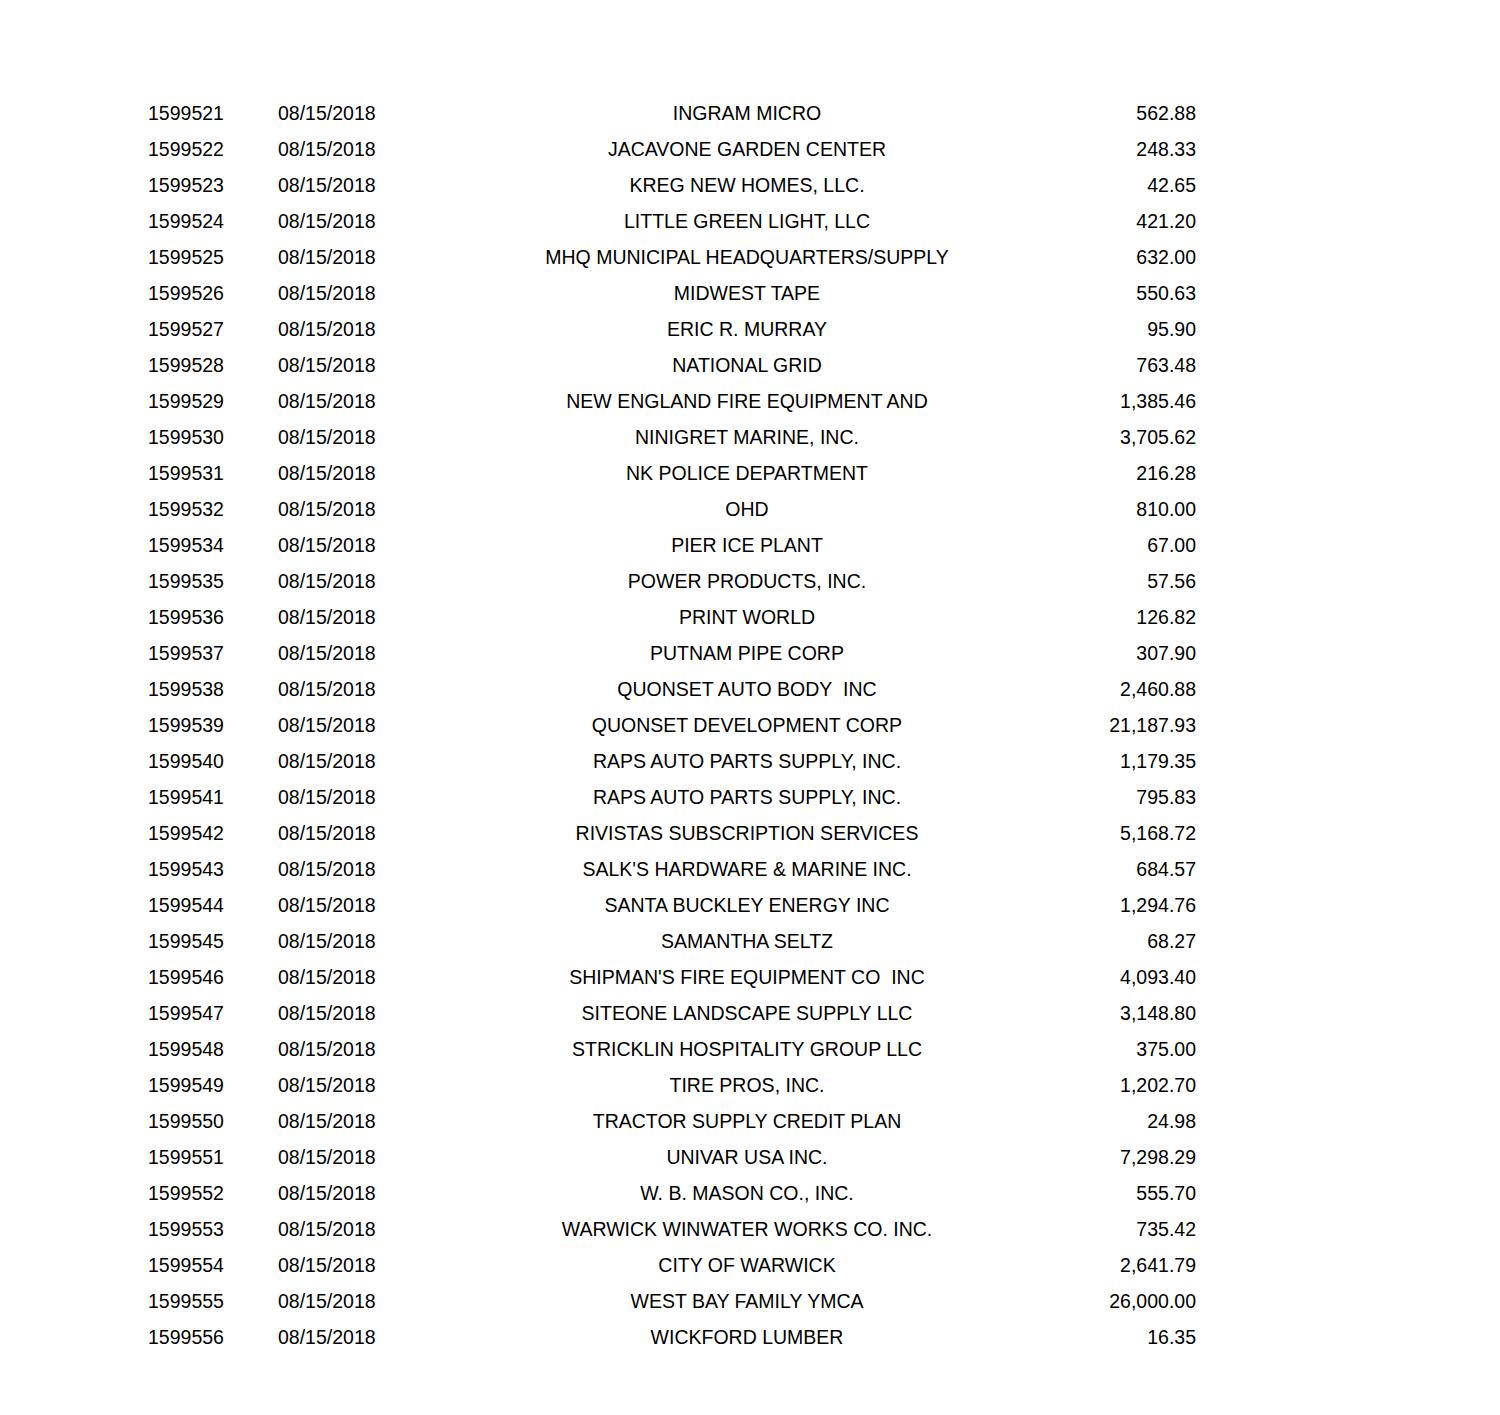| 1599521 | 08/15/2018 | INGRAM MICRO | 562.88 |
| 1599522 | 08/15/2018 | JACAVONE GARDEN CENTER | 248.33 |
| 1599523 | 08/15/2018 | KREG NEW HOMES, LLC. | 42.65 |
| 1599524 | 08/15/2018 | LITTLE GREEN LIGHT, LLC | 421.20 |
| 1599525 | 08/15/2018 | MHQ MUNICIPAL HEADQUARTERS/SUPPLY | 632.00 |
| 1599526 | 08/15/2018 | MIDWEST TAPE | 550.63 |
| 1599527 | 08/15/2018 | ERIC R. MURRAY | 95.90 |
| 1599528 | 08/15/2018 | NATIONAL GRID | 763.48 |
| 1599529 | 08/15/2018 | NEW ENGLAND FIRE EQUIPMENT AND | 1,385.46 |
| 1599530 | 08/15/2018 | NINIGRET MARINE, INC. | 3,705.62 |
| 1599531 | 08/15/2018 | NK POLICE DEPARTMENT | 216.28 |
| 1599532 | 08/15/2018 | OHD | 810.00 |
| 1599534 | 08/15/2018 | PIER ICE PLANT | 67.00 |
| 1599535 | 08/15/2018 | POWER PRODUCTS, INC. | 57.56 |
| 1599536 | 08/15/2018 | PRINT WORLD | 126.82 |
| 1599537 | 08/15/2018 | PUTNAM PIPE CORP | 307.90 |
| 1599538 | 08/15/2018 | QUONSET AUTO BODY INC | 2,460.88 |
| 1599539 | 08/15/2018 | QUONSET DEVELOPMENT CORP | 21,187.93 |
| 1599540 | 08/15/2018 | RAPS AUTO PARTS SUPPLY, INC. | 1,179.35 |
| 1599541 | 08/15/2018 | RAPS AUTO PARTS SUPPLY, INC. | 795.83 |
| 1599542 | 08/15/2018 | RIVISTAS SUBSCRIPTION SERVICES | 5,168.72 |
| 1599543 | 08/15/2018 | SALK'S HARDWARE & MARINE INC. | 684.57 |
| 1599544 | 08/15/2018 | SANTA BUCKLEY ENERGY INC | 1,294.76 |
| 1599545 | 08/15/2018 | SAMANTHA SELTZ | 68.27 |
| 1599546 | 08/15/2018 | SHIPMAN'S FIRE EQUIPMENT CO INC | 4,093.40 |
| 1599547 | 08/15/2018 | SITEONE LANDSCAPE SUPPLY LLC | 3,148.80 |
| 1599548 | 08/15/2018 | STRICKLIN HOSPITALITY GROUP LLC | 375.00 |
| 1599549 | 08/15/2018 | TIRE PROS, INC. | 1,202.70 |
| 1599550 | 08/15/2018 | TRACTOR SUPPLY CREDIT PLAN | 24.98 |
| 1599551 | 08/15/2018 | UNIVAR USA INC. | 7,298.29 |
| 1599552 | 08/15/2018 | W. B. MASON CO., INC. | 555.70 |
| 1599553 | 08/15/2018 | WARWICK WINWATER WORKS CO. INC. | 735.42 |
| 1599554 | 08/15/2018 | CITY OF WARWICK | 2,641.79 |
| 1599555 | 08/15/2018 | WEST BAY FAMILY YMCA | 26,000.00 |
| 1599556 | 08/15/2018 | WICKFORD LUMBER | 16.35 |